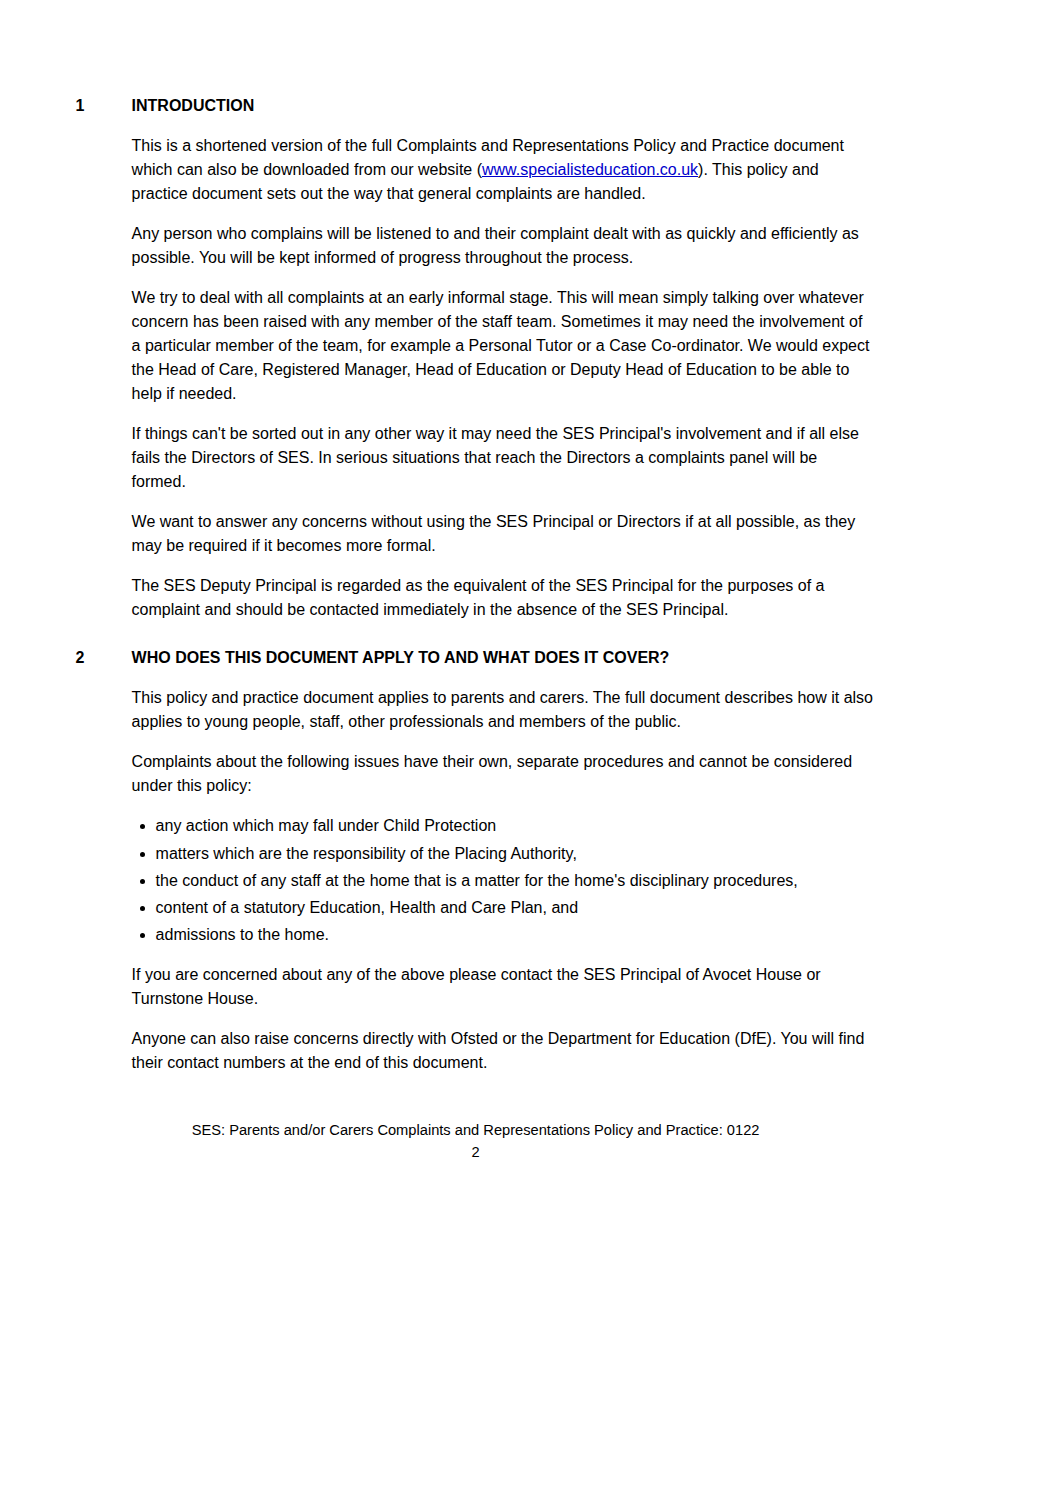1 INTRODUCTION
This is a shortened version of the full Complaints and Representations Policy and Practice document which can also be downloaded from our website (www.specialisteducation.co.uk). This policy and practice document sets out the way that general complaints are handled.
Any person who complains will be listened to and their complaint dealt with as quickly and efficiently as possible. You will be kept informed of progress throughout the process.
We try to deal with all complaints at an early informal stage. This will mean simply talking over whatever concern has been raised with any member of the staff team. Sometimes it may need the involvement of a particular member of the team, for example a Personal Tutor or a Case Co-ordinator. We would expect the Head of Care, Registered Manager, Head of Education or Deputy Head of Education to be able to help if needed.
If things can't be sorted out in any other way it may need the SES Principal's involvement and if all else fails the Directors of SES. In serious situations that reach the Directors a complaints panel will be formed.
We want to answer any concerns without using the SES Principal or Directors if at all possible, as they may be required if it becomes more formal.
The SES Deputy Principal is regarded as the equivalent of the SES Principal for the purposes of a complaint and should be contacted immediately in the absence of the SES Principal.
2 WHO DOES THIS DOCUMENT APPLY TO AND WHAT DOES IT COVER?
This policy and practice document applies to parents and carers. The full document describes how it also applies to young people, staff, other professionals and members of the public.
Complaints about the following issues have their own, separate procedures and cannot be considered under this policy:
any action which may fall under Child Protection
matters which are the responsibility of the Placing Authority,
the conduct of any staff at the home that is a matter for the home's disciplinary procedures,
content of a statutory Education, Health and Care Plan, and
admissions to the home.
If you are concerned about any of the above please contact the SES Principal of Avocet House or Turnstone House.
Anyone can also raise concerns directly with Ofsted or the Department for Education (DfE). You will find their contact numbers at the end of this document.
SES: Parents and/or Carers Complaints and Representations Policy and Practice: 0122
2